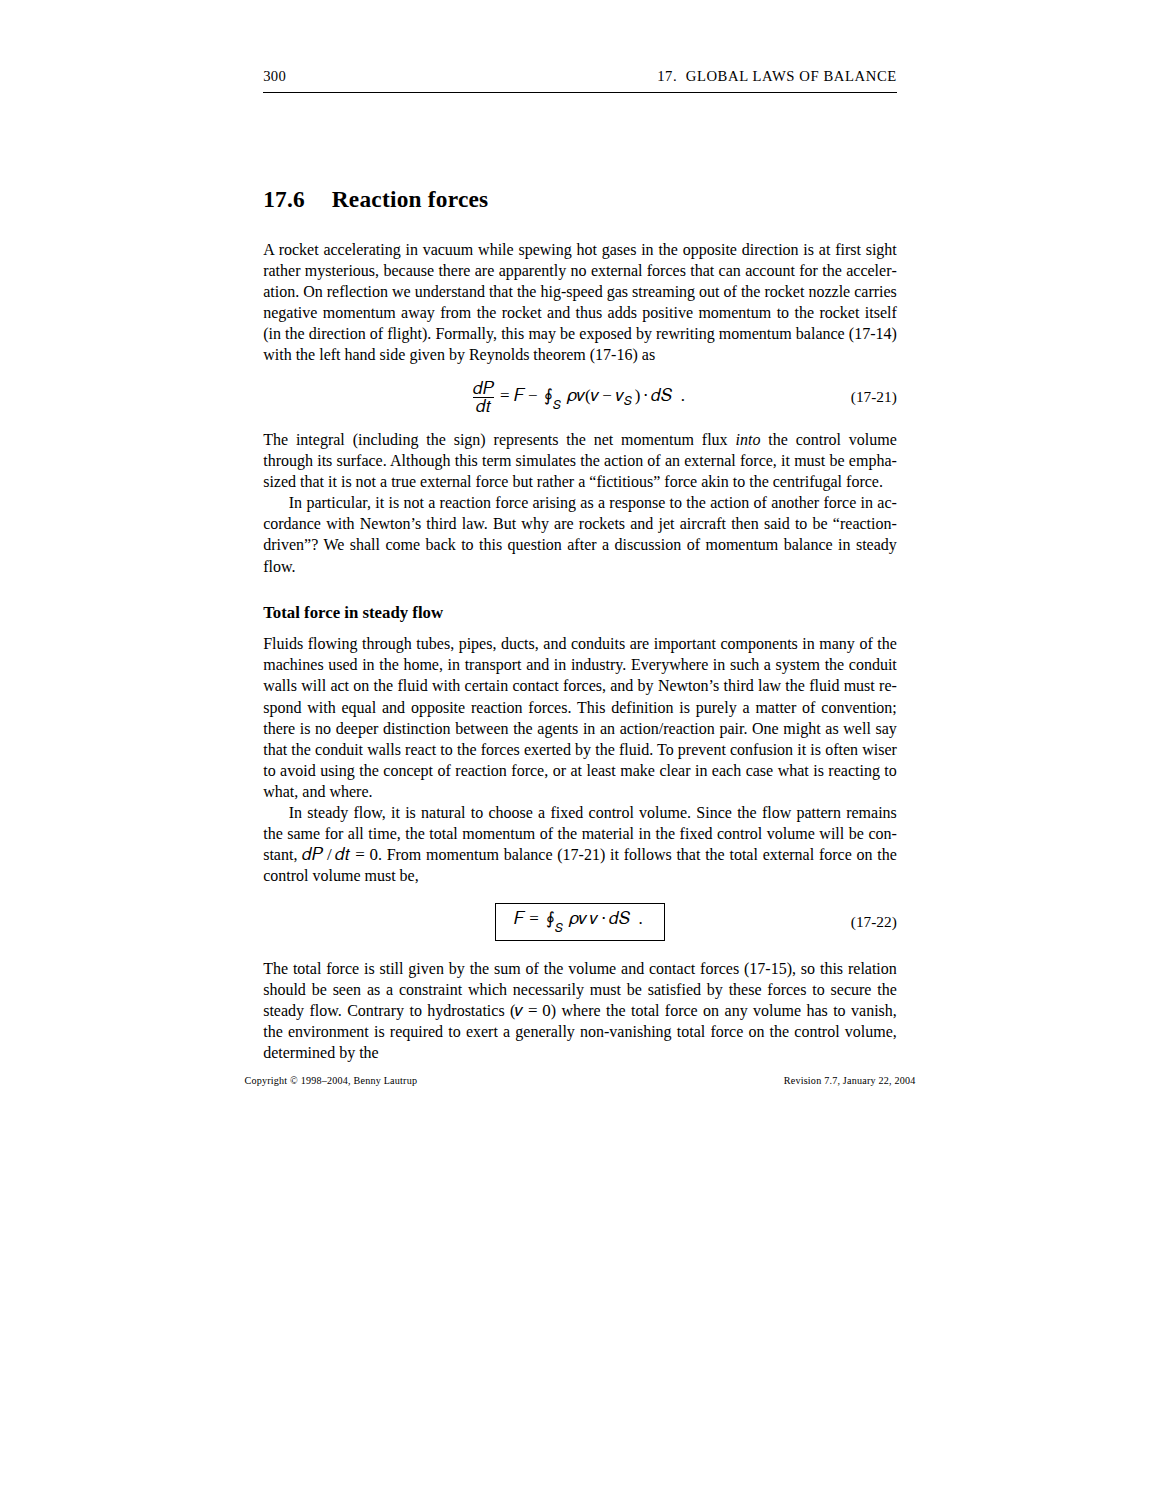300 17. Global laws of balance
17.6 Reaction forces
A rocket accelerating in vacuum while spewing hot gases in the opposite direction is at first sight rather mysterious, because there are apparently no external forces that can account for the acceleration. On reflection we understand that the hig-speed gas streaming out of the rocket nozzle carries negative momentum away from the rocket and thus adds positive momentum to the rocket itself (in the direction of flight). Formally, this may be exposed by rewriting momentum balance (17-14) with the left hand side given by Reynolds theorem (17-16) as
dP dt = F − ∮ S ρ v ( v − vS ) ⋅ d S .
(17-21)
The integral (including the sign) represents the net momentum flux into the control volume through its surface. Although this term simulates the action of an external force, it must be emphasized that it is not a true external force but rather a “fictitious” force akin to the centrifugal force.
In particular, it is not a reaction force arising as a response to the action of another force in accordance with Newton’s third law. But why are rockets and jet aircraft then said to be “reaction-driven”? We shall come back to this question after a discussion of momentum balance in steady flow.
Total force in steady flow
Fluids flowing through tubes, pipes, ducts, and conduits are important compo­nents in many of the machines used in the home, in transport and in industry. Everywhere in such a system the conduit walls will act on the fluid with certain contact forces, and by Newton’s third law the fluid must respond with equal and opposite reaction forces. This definition is purely a matter of convention; there is no deeper distinction between the agents in an action/reaction pair. One might as well say that the conduit walls react to the forces exerted by the fluid. To prevent confusion it is often wiser to avoid using the concept of reaction force, or at least make clear in each case what is reacting to what, and where.
In steady flow, it is natural to choose a fixed control volume. Since the flow pattern remains the same for all time, the total momentum of the material in the fixed control volume will be constant, dP / dt = 0 . From momentum balance (17-21) it follows that the total external force on the control volume must be,
F = ∮ S ρ v v ⋅ d S .
(17-22)
The total force is still given by the sum of the volume and contact forces (17-15), so this relation should be seen as a constraint which necessarily must be satisfied by these forces to secure the steady flow. Contrary to hydrostatics (v=0) where the total force on any volume has to vanish, the environment is required to exert a generally non-vanishing total force on the control volume, determined by the
Copyright © 1998–2004, Benny Lautrup Revision 7.7, January 22, 2004